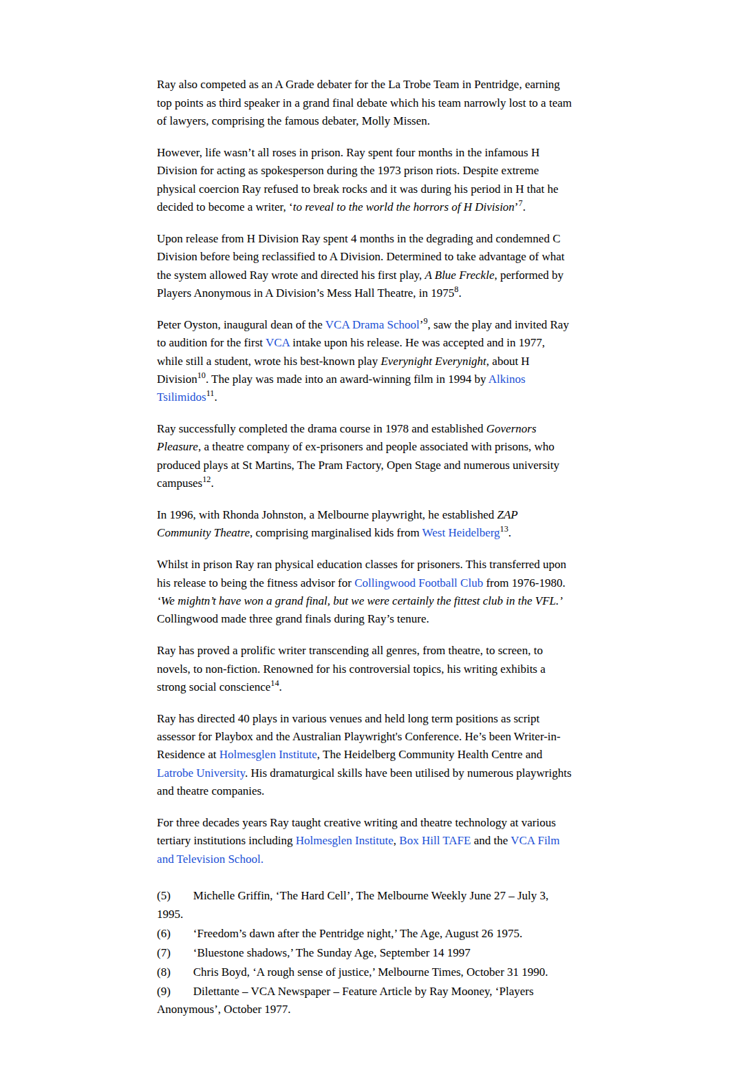Ray also competed as an A Grade debater for the La Trobe Team in Pentridge, earning top points as third speaker in a grand final debate which his team narrowly lost to a team of lawyers, comprising the famous debater, Molly Missen.
However, life wasn’t all roses in prison. Ray spent four months in the infamous H Division for acting as spokesperson during the 1973 prison riots. Despite extreme physical coercion Ray refused to break rocks and it was during his period in H that he decided to become a writer, ‘to reveal to the world the horrors of H Division’7.
Upon release from H Division Ray spent 4 months in the degrading and condemned C Division before being reclassified to A Division. Determined to take advantage of what the system allowed Ray wrote and directed his first play, A Blue Freckle, performed by Players Anonymous in A Division’s Mess Hall Theatre, in 19758.
Peter Oyston, inaugural dean of the VCA Drama School’9, saw the play and invited Ray to audition for the first VCA intake upon his release. He was accepted and in 1977, while still a student, wrote his best-known play Everynight Everynight, about H Division10. The play was made into an award-winning film in 1994 by Alkinos Tsilimidos11.
Ray successfully completed the drama course in 1978 and established Governors Pleasure, a theatre company of ex-prisoners and people associated with prisons, who produced plays at St Martins, The Pram Factory, Open Stage and numerous university campuses12.
In 1996, with Rhonda Johnston, a Melbourne playwright, he established ZAP Community Theatre, comprising marginalised kids from West Heidelberg13.
Whilst in prison Ray ran physical education classes for prisoners. This transferred upon his release to being the fitness advisor for Collingwood Football Club from 1976-1980. ‘We mightn’t have won a grand final, but we were certainly the fittest club in the VFL.’ Collingwood made three grand finals during Ray’s tenure.
Ray has proved a prolific writer transcending all genres, from theatre, to screen, to novels, to non-fiction. Renowned for his controversial topics, his writing exhibits a strong social conscience14.
Ray has directed 40 plays in various venues and held long term positions as script assessor for Playbox and the Australian Playwright's Conference. He’s been Writer-in-Residence at Holmesglen Institute, The Heidelberg Community Health Centre and Latrobe University. His dramaturgical skills have been utilised by numerous playwrights and theatre companies.
For three decades years Ray taught creative writing and theatre technology at various tertiary institutions including Holmesglen Institute, Box Hill TAFE and the VCA Film and Television School.
(5) Michelle Griffin, ‘The Hard Cell’, The Melbourne Weekly June 27 – July 3, 1995.
(6)‘Freedom’s dawn after the Pentridge night,’ The Age, August 26 1975.
(7)‘Bluestone shadows,’ The Sunday Age, September 14 1997
(8) Chris Boyd, ‘A rough sense of justice,’ Melbourne Times, October 31 1990.
(9) Dilettante – VCA Newspaper – Feature Article by Ray Mooney, ‘Players Anonymous’, October 1977.